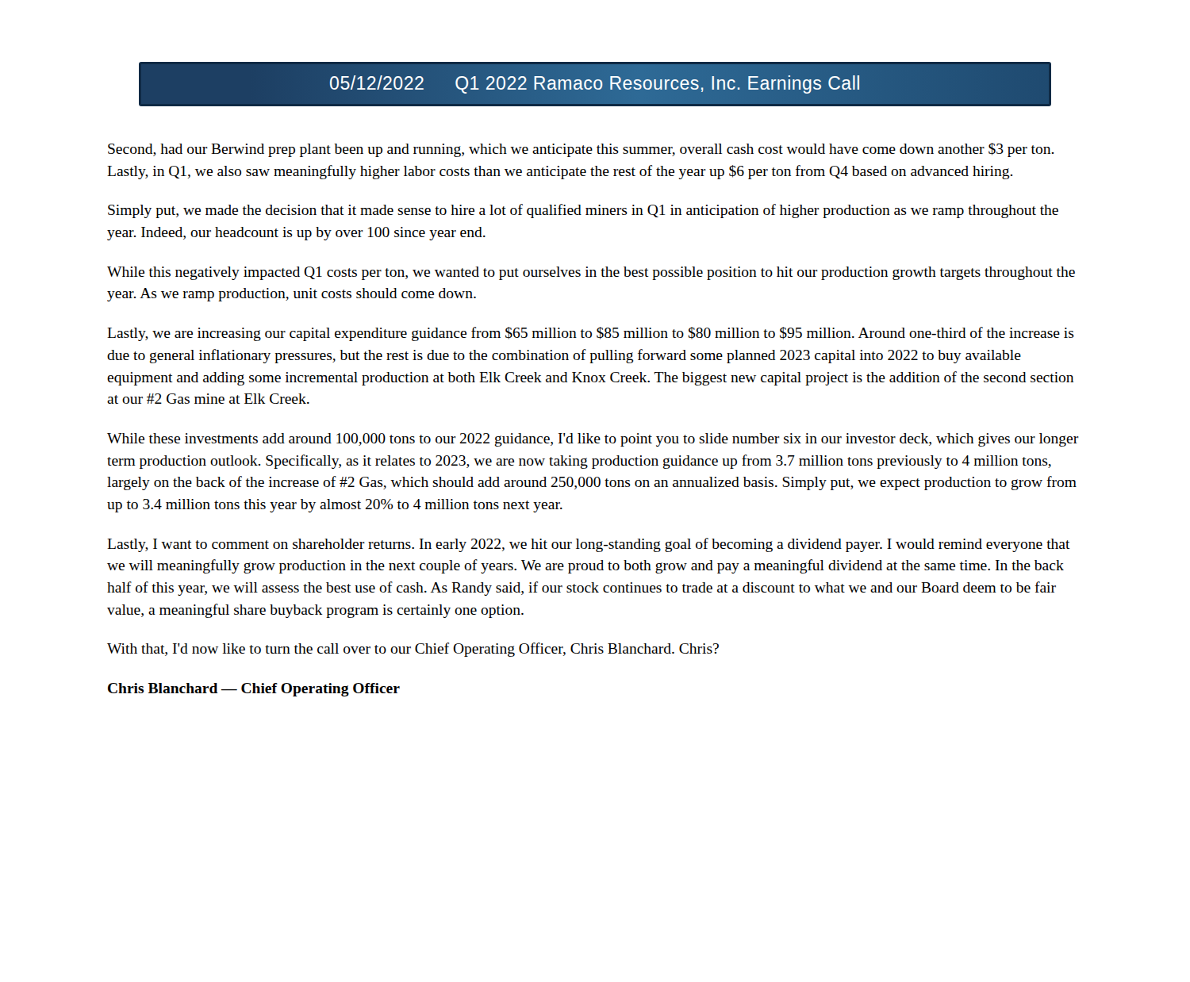05/12/2022 Q1 2022 Ramaco Resources, Inc. Earnings Call
Second, had our Berwind prep plant been up and running, which we anticipate this summer, overall cash cost would have come down another $3 per ton. Lastly, in Q1, we also saw meaningfully higher labor costs than we anticipate the rest of the year up $6 per ton from Q4 based on advanced hiring.
Simply put, we made the decision that it made sense to hire a lot of qualified miners in Q1 in anticipation of higher production as we ramp throughout the year. Indeed, our headcount is up by over 100 since year end.
While this negatively impacted Q1 costs per ton, we wanted to put ourselves in the best possible position to hit our production growth targets throughout the year. As we ramp production, unit costs should come down.
Lastly, we are increasing our capital expenditure guidance from $65 million to $85 million to $80 million to $95 million. Around one-third of the increase is due to general inflationary pressures, but the rest is due to the combination of pulling forward some planned 2023 capital into 2022 to buy available equipment and adding some incremental production at both Elk Creek and Knox Creek. The biggest new capital project is the addition of the second section at our #2 Gas mine at Elk Creek.
While these investments add around 100,000 tons to our 2022 guidance, I'd like to point you to slide number six in our investor deck, which gives our longer term production outlook. Specifically, as it relates to 2023, we are now taking production guidance up from 3.7 million tons previously to 4 million tons, largely on the back of the increase of #2 Gas, which should add around 250,000 tons on an annualized basis. Simply put, we expect production to grow from up to 3.4 million tons this year by almost 20% to 4 million tons next year.
Lastly, I want to comment on shareholder returns. In early 2022, we hit our long-standing goal of becoming a dividend payer. I would remind everyone that we will meaningfully grow production in the next couple of years. We are proud to both grow and pay a meaningful dividend at the same time. In the back half of this year, we will assess the best use of cash. As Randy said, if our stock continues to trade at a discount to what we and our Board deem to be fair value, a meaningful share buyback program is certainly one option.
With that, I'd now like to turn the call over to our Chief Operating Officer, Chris Blanchard. Chris?
Chris Blanchard — Chief Operating Officer